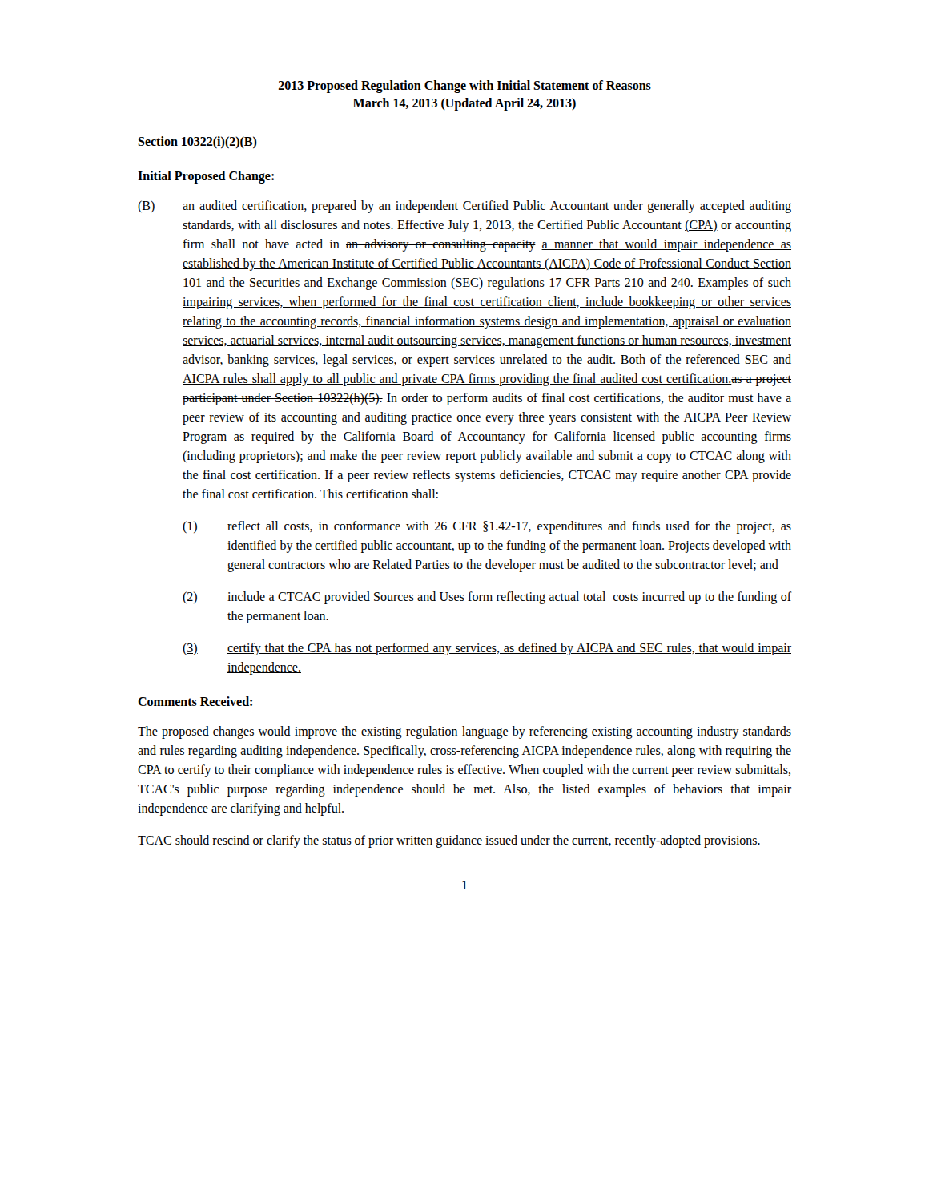2013 Proposed Regulation Change with Initial Statement of Reasons
March 14, 2013 (Updated April 24, 2013)
Section 10322(i)(2)(B)
Initial Proposed Change:
(B)
an audited certification, prepared by an independent Certified Public Accountant under generally accepted auditing standards, with all disclosures and notes. Effective July 1, 2013, the Certified Public Accountant (CPA) or accounting firm shall not have acted in an advisory or consulting capacity a manner that would impair independence as established by the American Institute of Certified Public Accountants (AICPA) Code of Professional Conduct Section 101 and the Securities and Exchange Commission (SEC) regulations 17 CFR Parts 210 and 240. Examples of such impairing services, when performed for the final cost certification client, include bookkeeping or other services relating to the accounting records, financial information systems design and implementation, appraisal or evaluation services, actuarial services, internal audit outsourcing services, management functions or human resources, investment advisor, banking services, legal services, or expert services unrelated to the audit. Both of the referenced SEC and AICPA rules shall apply to all public and private CPA firms providing the final audited cost certification.as a project participant under Section 10322(h)(5). In order to perform audits of final cost certifications, the auditor must have a peer review of its accounting and auditing practice once every three years consistent with the AICPA Peer Review Program as required by the California Board of Accountancy for California licensed public accounting firms (including proprietors); and make the peer review report publicly available and submit a copy to CTCAC along with the final cost certification. If a peer review reflects systems deficiencies, CTCAC may require another CPA provide the final cost certification. This certification shall:
(1)
reflect all costs, in conformance with 26 CFR §1.42-17, expenditures and funds used for the project, as identified by the certified public accountant, up to the funding of the permanent loan. Projects developed with general contractors who are Related Parties to the developer must be audited to the subcontractor level; and
(2)
include a CTCAC provided Sources and Uses form reflecting actual total costs incurred up to the funding of the permanent loan.
(3)
certify that the CPA has not performed any services, as defined by AICPA and SEC rules, that would impair independence.
Comments Received:
The proposed changes would improve the existing regulation language by referencing existing accounting industry standards and rules regarding auditing independence. Specifically, cross-referencing AICPA independence rules, along with requiring the CPA to certify to their compliance with independence rules is effective. When coupled with the current peer review submittals, TCAC's public purpose regarding independence should be met. Also, the listed examples of behaviors that impair independence are clarifying and helpful.
TCAC should rescind or clarify the status of prior written guidance issued under the current, recently-adopted provisions.
1